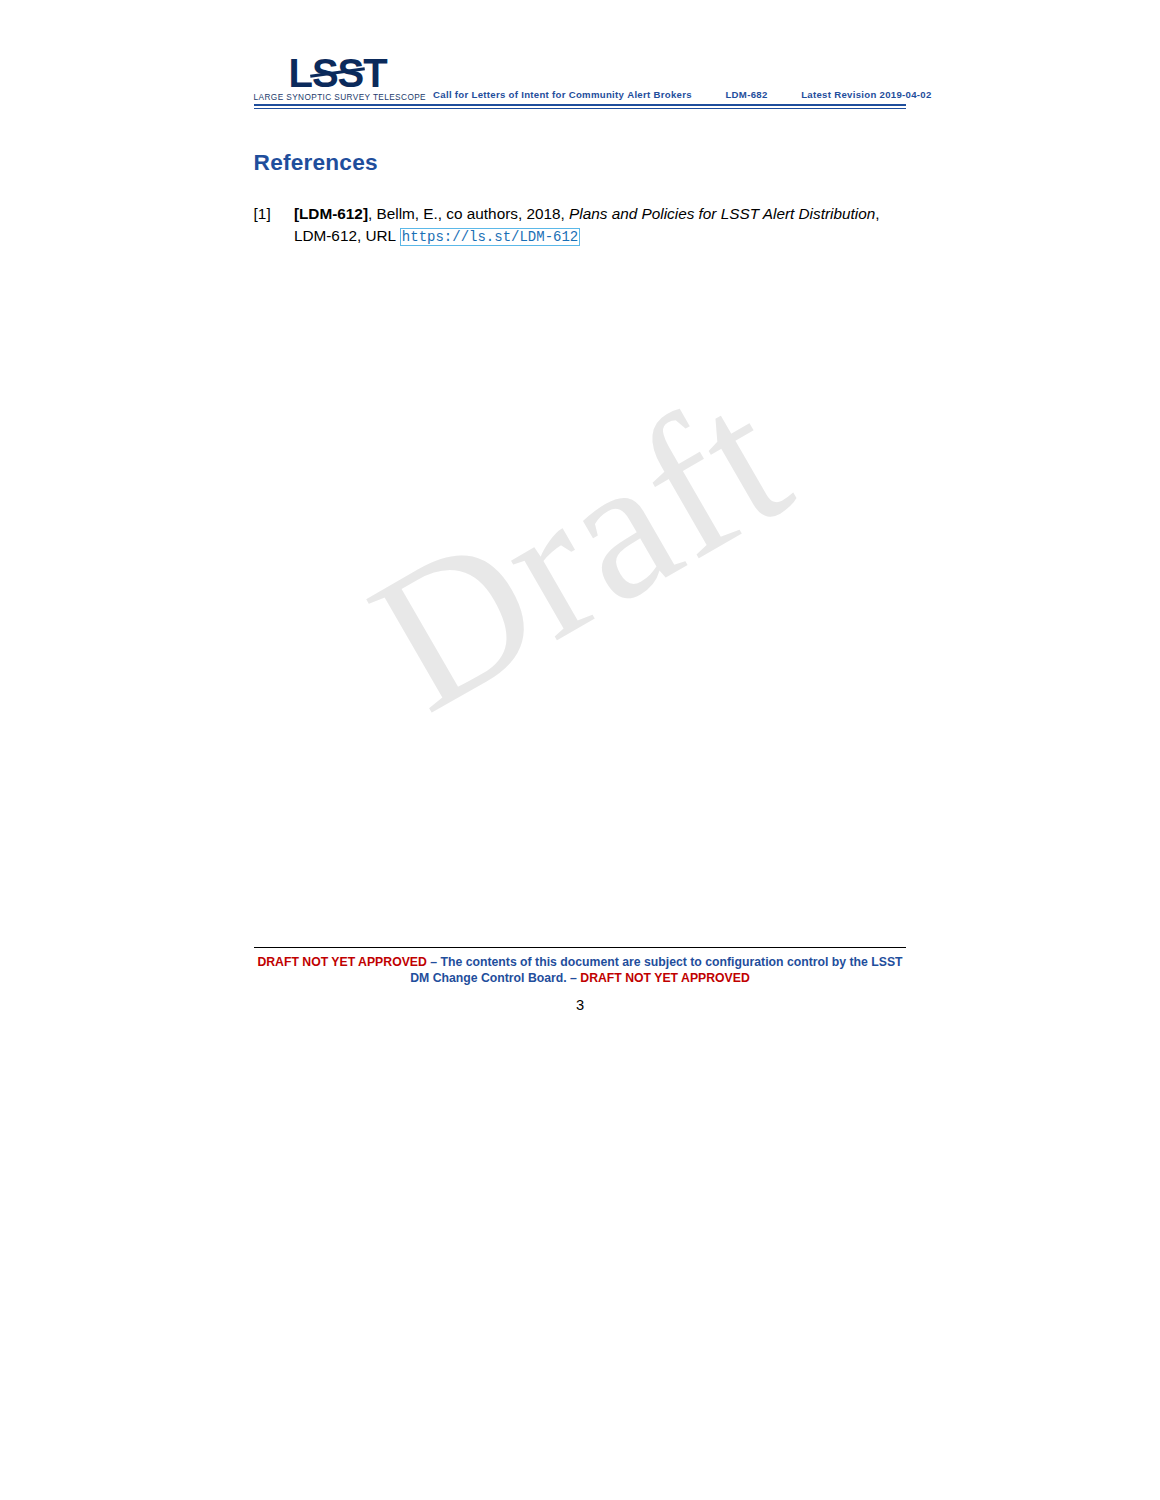Draft
LSST LARGE SYNOPTIC SURVEY TELESCOPE
Call for Letters of Intent for Community Alert Brokers LDM-682 Latest Revision 2019-04-02
References
[1]
[LDM-612], Bellm, E., co authors, 2018, Plans and Policies for LSST Alert Distribution, LDM-612, URL https://ls.st/LDM-612
DRAFT NOT YET APPROVED – The contents of this document are subject to configuration control by the LSST DM Change Control Board. – DRAFT NOT YET APPROVED
3